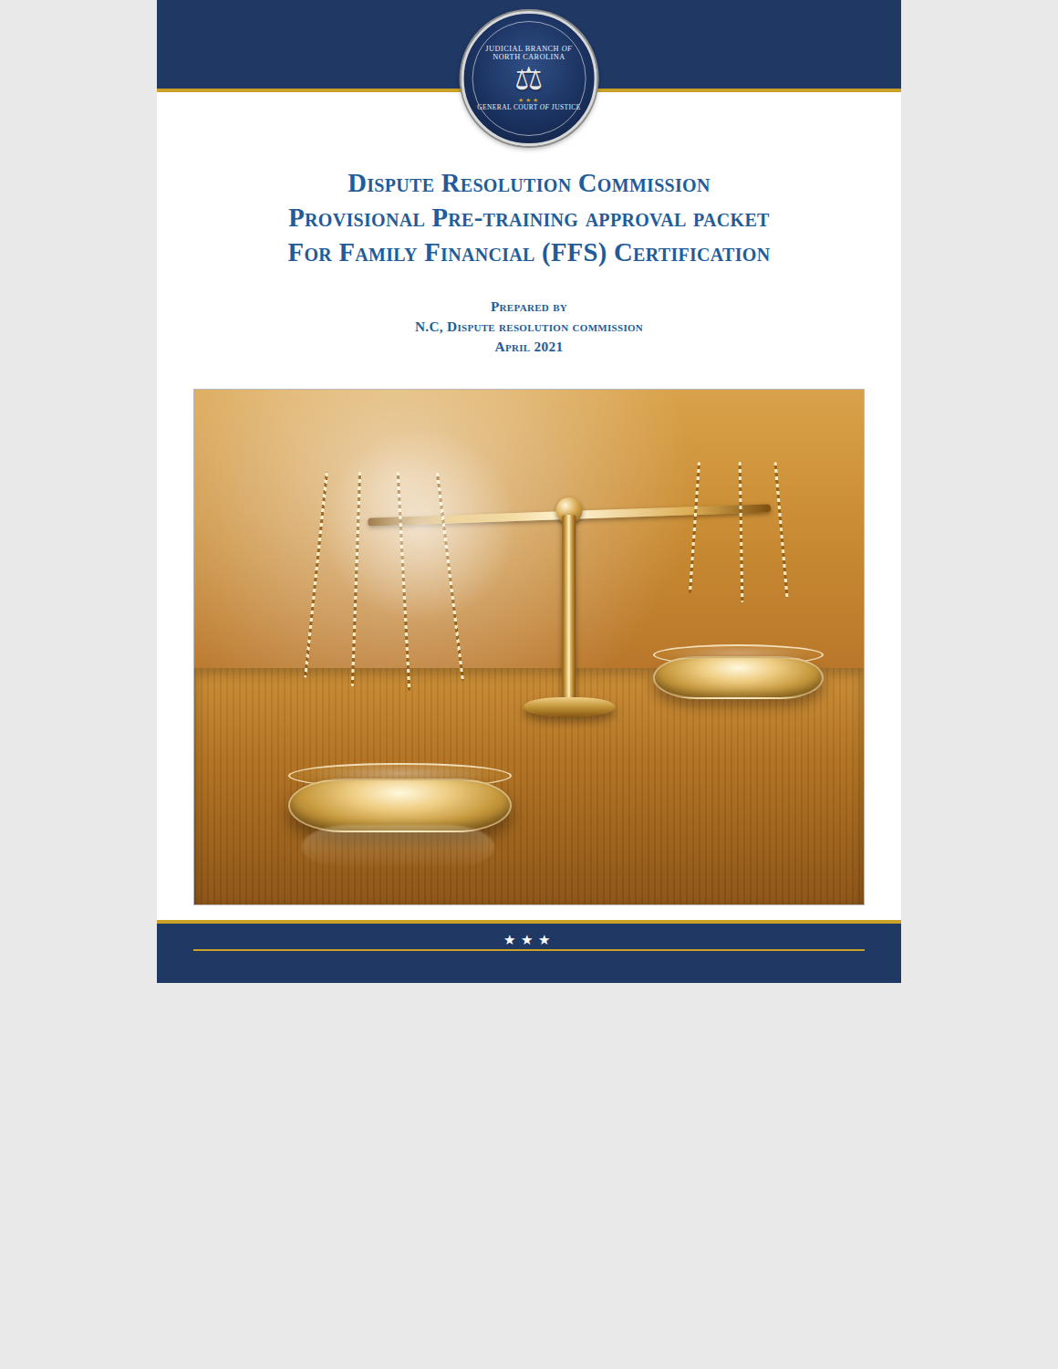Judicial Branch of North Carolina
⚖
★★★
General Court of Justice
Dispute Resolution Commission
Provisional Pre-training approval packet
For Family Financial (FFS) Certification
Prepared by
N.C, Dispute resolution commission
April 2021
★★★